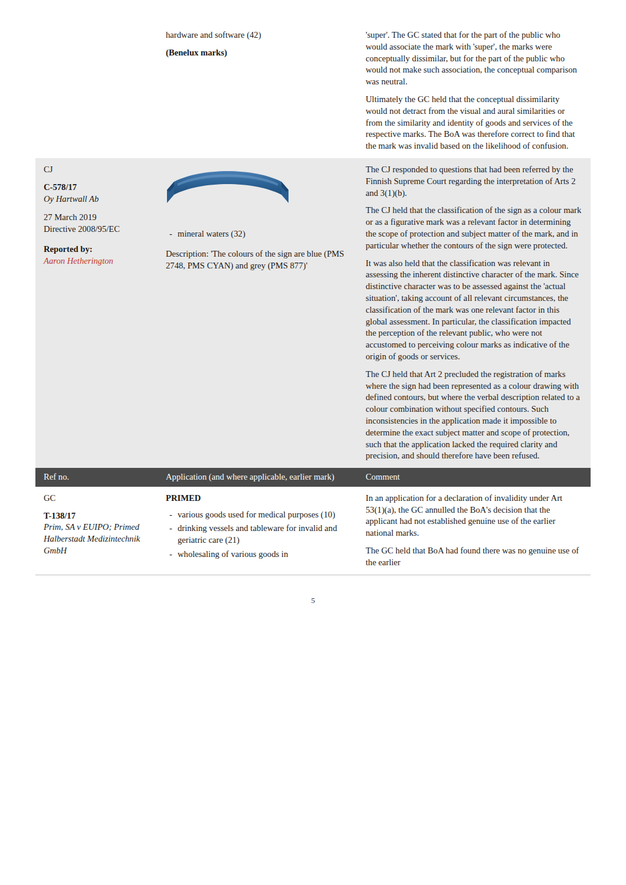| | hardware and software (42) (Benelux marks) | 'super'. The GC stated that for the part of the public who would associate the mark with 'super', the marks were conceptually dissimilar, but for the part of the public who would not make such association, the conceptual comparison was neutral. Ultimately the GC held that the conceptual dissimilarity would not detract from the visual and aural similarities or from the similarity and identity of goods and services of the respective marks. The BoA was therefore correct to find that the mark was invalid based on the likelihood of confusion. |
| CJ C-578/17 Oy Hartwall Ab 27 March 2019 Directive 2008/95/EC Reported by: Aaron Hetherington | mineral waters (32) Description: 'The colours of the sign are blue (PMS 2748, PMS CYAN) and grey (PMS 877)' | The CJ responded to questions that had been referred by the Finnish Supreme Court regarding the interpretation of Arts 2 and 3(1)(b). The CJ held that the classification of the sign as a colour mark or as a figurative mark was a relevant factor in determining the scope of protection and subject matter of the mark, and in particular whether the contours of the sign were protected. It was also held that the classification was relevant in assessing the inherent distinctive character of the mark. Since distinctive character was to be assessed against the 'actual situation', taking account of all relevant circumstances, the classification of the mark was one relevant factor in this global assessment. In particular, the classification impacted the perception of the relevant public, who were not accustomed to perceiving colour marks as indicative of the origin of goods or services. The CJ held that Art 2 precluded the registration of marks where the sign had been represented as a colour drawing with defined contours, but where the verbal description related to a colour combination without specified contours. Such inconsistencies in the application made it impossible to determine the exact subject matter and scope of protection, such that the application lacked the required clarity and precision, and should therefore have been refused. |
| Ref no. | Application (and where applicable, earlier mark) | Comment |
| GC T-138/17 Prim, SA v EUIPO; Primed Halberstadt Medizintechnik GmbH | PRIMED various goods used for medical purposes (10) drinking vessels and tableware for invalid and geriatric care (21) wholesaling of various goods in | In an application for a declaration of invalidity under Art 53(1)(a), the GC annulled the BoA's decision that the applicant had not established genuine use of the earlier national marks. The GC held that BoA had found there was no genuine use of the earlier |
5